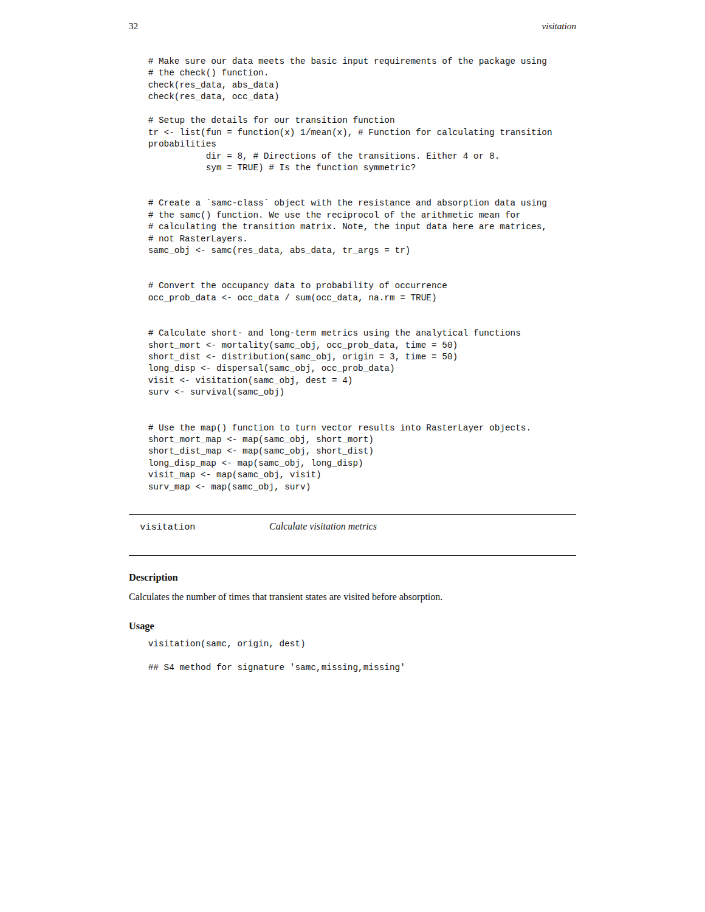32 visitation
# Make sure our data meets the basic input requirements of the package using
# the check() function.
check(res_data, abs_data)
check(res_data, occ_data)

# Setup the details for our transition function
tr <- list(fun = function(x) 1/mean(x), # Function for calculating transition probabilities
           dir = 8, # Directions of the transitions. Either 4 or 8.
           sym = TRUE) # Is the function symmetric?


# Create a `samc-class` object with the resistance and absorption data using
# the samc() function. We use the reciprocol of the arithmetic mean for
# calculating the transition matrix. Note, the input data here are matrices,
# not RasterLayers.
samc_obj <- samc(res_data, abs_data, tr_args = tr)


# Convert the occupancy data to probability of occurrence
occ_prob_data <- occ_data / sum(occ_data, na.rm = TRUE)


# Calculate short- and long-term metrics using the analytical functions
short_mort <- mortality(samc_obj, occ_prob_data, time = 50)
short_dist <- distribution(samc_obj, origin = 3, time = 50)
long_disp <- dispersal(samc_obj, occ_prob_data)
visit <- visitation(samc_obj, dest = 4)
surv <- survival(samc_obj)


# Use the map() function to turn vector results into RasterLayer objects.
short_mort_map <- map(samc_obj, short_mort)
short_dist_map <- map(samc_obj, short_dist)
long_disp_map <- map(samc_obj, long_disp)
visit_map <- map(samc_obj, visit)
surv_map <- map(samc_obj, surv)
visitation Calculate visitation metrics
Description
Calculates the number of times that transient states are visited before absorption.
Usage
visitation(samc, origin, dest)

## S4 method for signature 'samc,missing,missing'